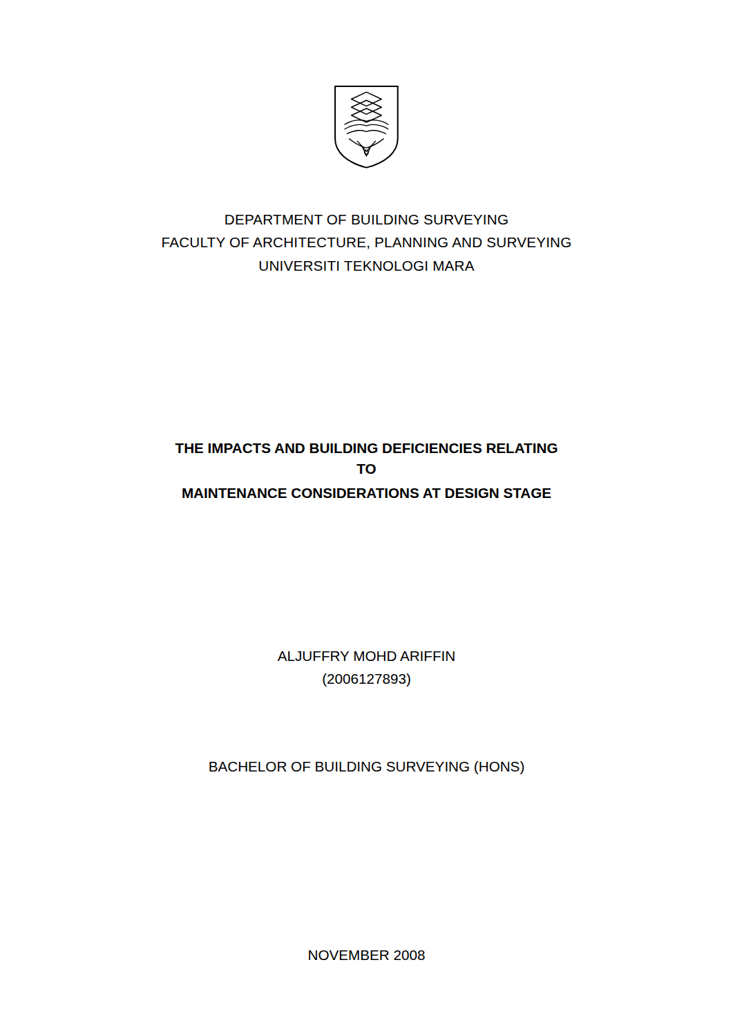DEPARTMENT OF BUILDING SURVEYING
FACULTY OF ARCHITECTURE, PLANNING AND SURVEYING
UNIVERSITI TEKNOLOGI MARA
THE IMPACTS AND BUILDING DEFICIENCIES RELATING TO
MAINTENANCE CONSIDERATIONS AT DESIGN STAGE
ALJUFFRY MOHD ARIFFIN
(2006127893)
BACHELOR OF BUILDING SURVEYING (HONS)
NOVEMBER 2008